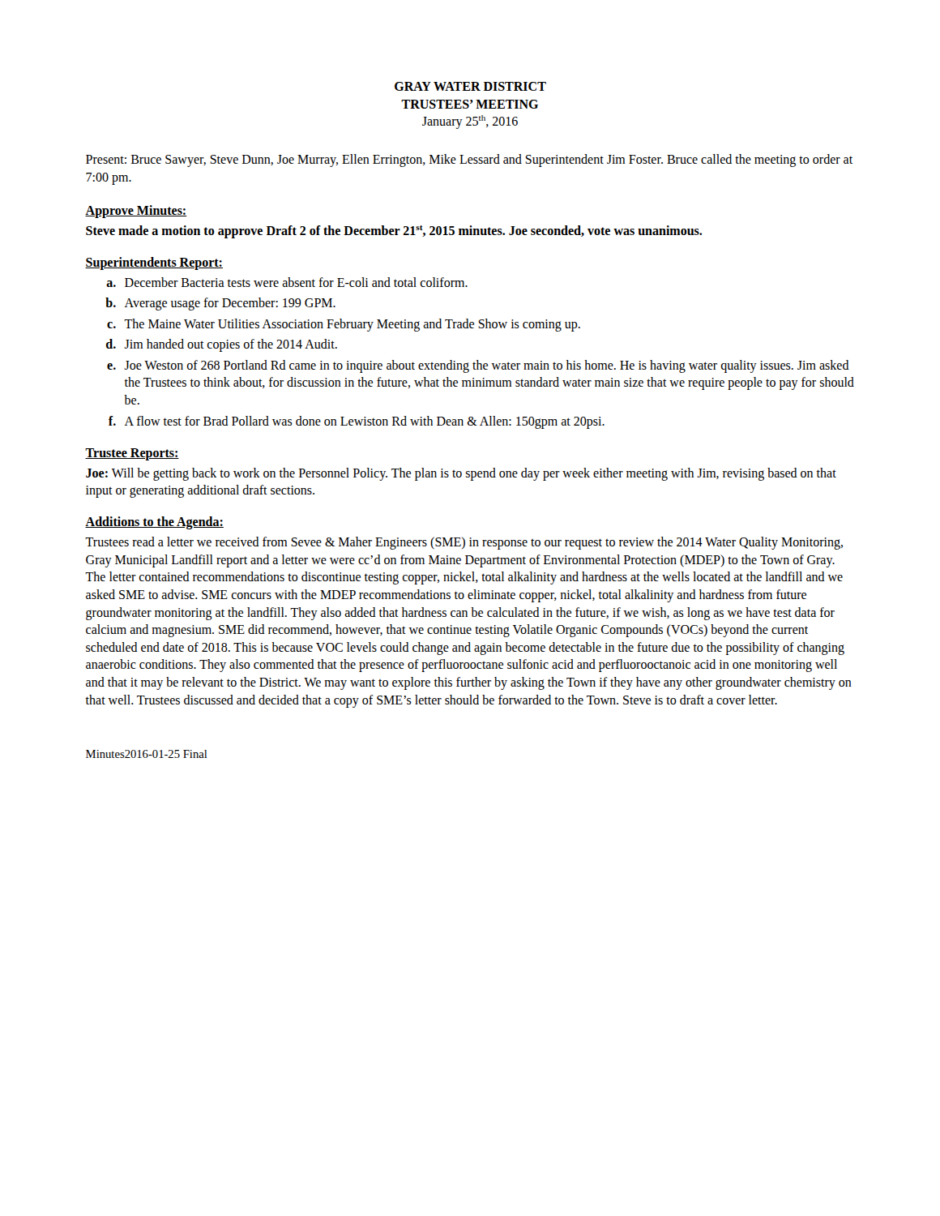GRAY WATER DISTRICT TRUSTEES’ MEETING January 25th, 2016
Present: Bruce Sawyer, Steve Dunn, Joe Murray, Ellen Errington, Mike Lessard and Superintendent Jim Foster. Bruce called the meeting to order at 7:00 pm.
Approve Minutes:
Steve made a motion to approve Draft 2 of the December 21st, 2015 minutes. Joe seconded, vote was unanimous.
Superintendents Report:
December Bacteria tests were absent for E-coli and total coliform.
Average usage for December: 199 GPM.
The Maine Water Utilities Association February Meeting and Trade Show is coming up.
Jim handed out copies of the 2014 Audit.
Joe Weston of 268 Portland Rd came in to inquire about extending the water main to his home. He is having water quality issues. Jim asked the Trustees to think about, for discussion in the future, what the minimum standard water main size that we require people to pay for should be.
A flow test for Brad Pollard was done on Lewiston Rd with Dean & Allen: 150gpm at 20psi.
Trustee Reports:
Joe: Will be getting back to work on the Personnel Policy. The plan is to spend one day per week either meeting with Jim, revising based on that input or generating additional draft sections.
Additions to the Agenda:
Trustees read a letter we received from Sevee & Maher Engineers (SME) in response to our request to review the 2014 Water Quality Monitoring, Gray Municipal Landfill report and a letter we were cc’d on from Maine Department of Environmental Protection (MDEP) to the Town of Gray. The letter contained recommendations to discontinue testing copper, nickel, total alkalinity and hardness at the wells located at the landfill and we asked SME to advise. SME concurs with the MDEP recommendations to eliminate copper, nickel, total alkalinity and hardness from future groundwater monitoring at the landfill. They also added that hardness can be calculated in the future, if we wish, as long as we have test data for calcium and magnesium. SME did recommend, however, that we continue testing Volatile Organic Compounds (VOCs) beyond the current scheduled end date of 2018. This is because VOC levels could change and again become detectable in the future due to the possibility of changing anaerobic conditions. They also commented that the presence of perfluorooctane sulfonic acid and perfluorooctanoic acid in one monitoring well and that it may be relevant to the District. We may want to explore this further by asking the Town if they have any other groundwater chemistry on that well. Trustees discussed and decided that a copy of SME’s letter should be forwarded to the Town. Steve is to draft a cover letter.
Minutes2016-01-25 Final